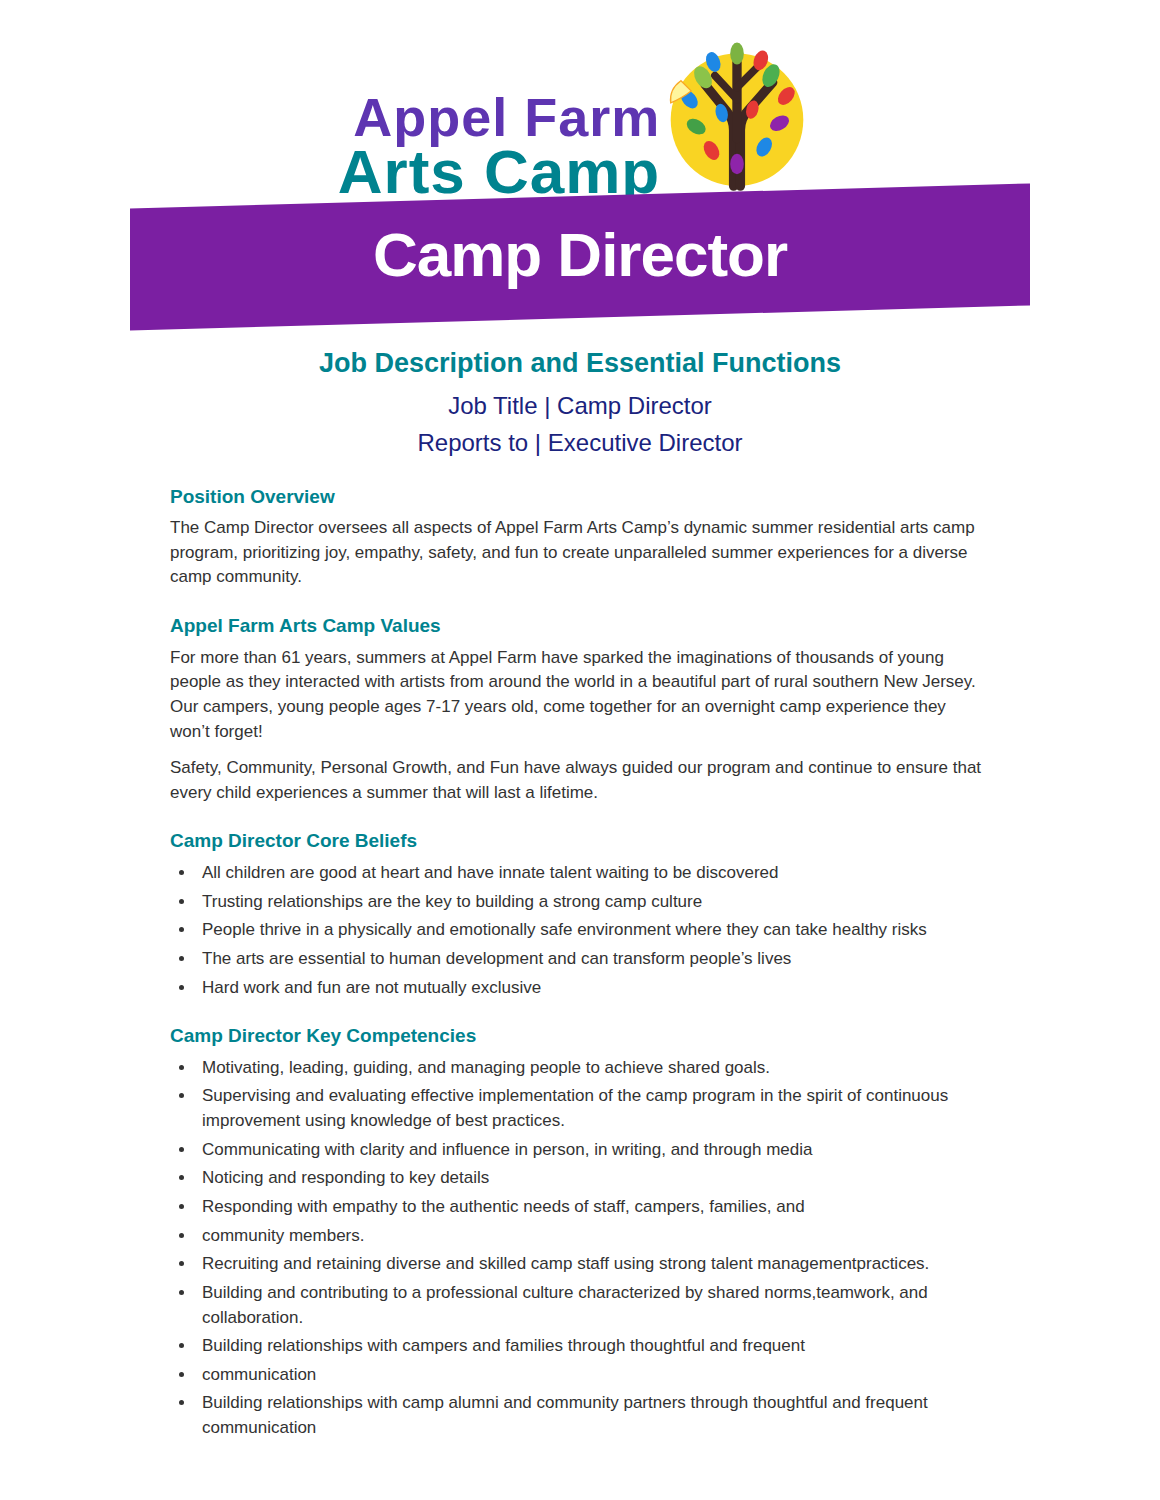Appel Farm
Arts Camp
Camp Director
Job Description and Essential Functions
Job Title | Camp Director
Reports to | Executive Director
Position Overview
The Camp Director oversees all aspects of Appel Farm Arts Camp’s dynamic summer residential arts camp program, prioritizing joy, empathy, safety, and fun to create unparalleled summer experiences for a diverse camp community.
Appel Farm Arts Camp Values
For more than 61 years, summers at Appel Farm have sparked the imaginations of thousands of young people as they interacted with artists from around the world in a beautiful part of rural southern New Jersey. Our campers, young people ages 7-17 years old, come together for an overnight camp experience they won’t forget!
Safety, Community, Personal Growth, and Fun have always guided our program and continue to ensure that every child experiences a summer that will last a lifetime.
Camp Director Core Beliefs
All children are good at heart and have innate talent waiting to be discovered
Trusting relationships are the key to building a strong camp culture
People thrive in a physically and emotionally safe environment where they can take healthy risks
The arts are essential to human development and can transform people’s lives
Hard work and fun are not mutually exclusive
Camp Director Key Competencies
Motivating, leading, guiding, and managing people to achieve shared goals.
Supervising and evaluating effective implementation of the camp program in the spirit of continuous improvement using knowledge of best practices.
Communicating with clarity and influence in person, in writing, and through media
Noticing and responding to key details
Responding with empathy to the authentic needs of staff, campers, families, and
community members.
Recruiting and retaining diverse and skilled camp staff using strong talent managementpractices.
Building and contributing to a professional culture characterized by shared norms,teamwork, and collaboration.
Building relationships with campers and families through thoughtful and frequent
communication
Building relationships with camp alumni and community partners through thoughtful and frequent communication